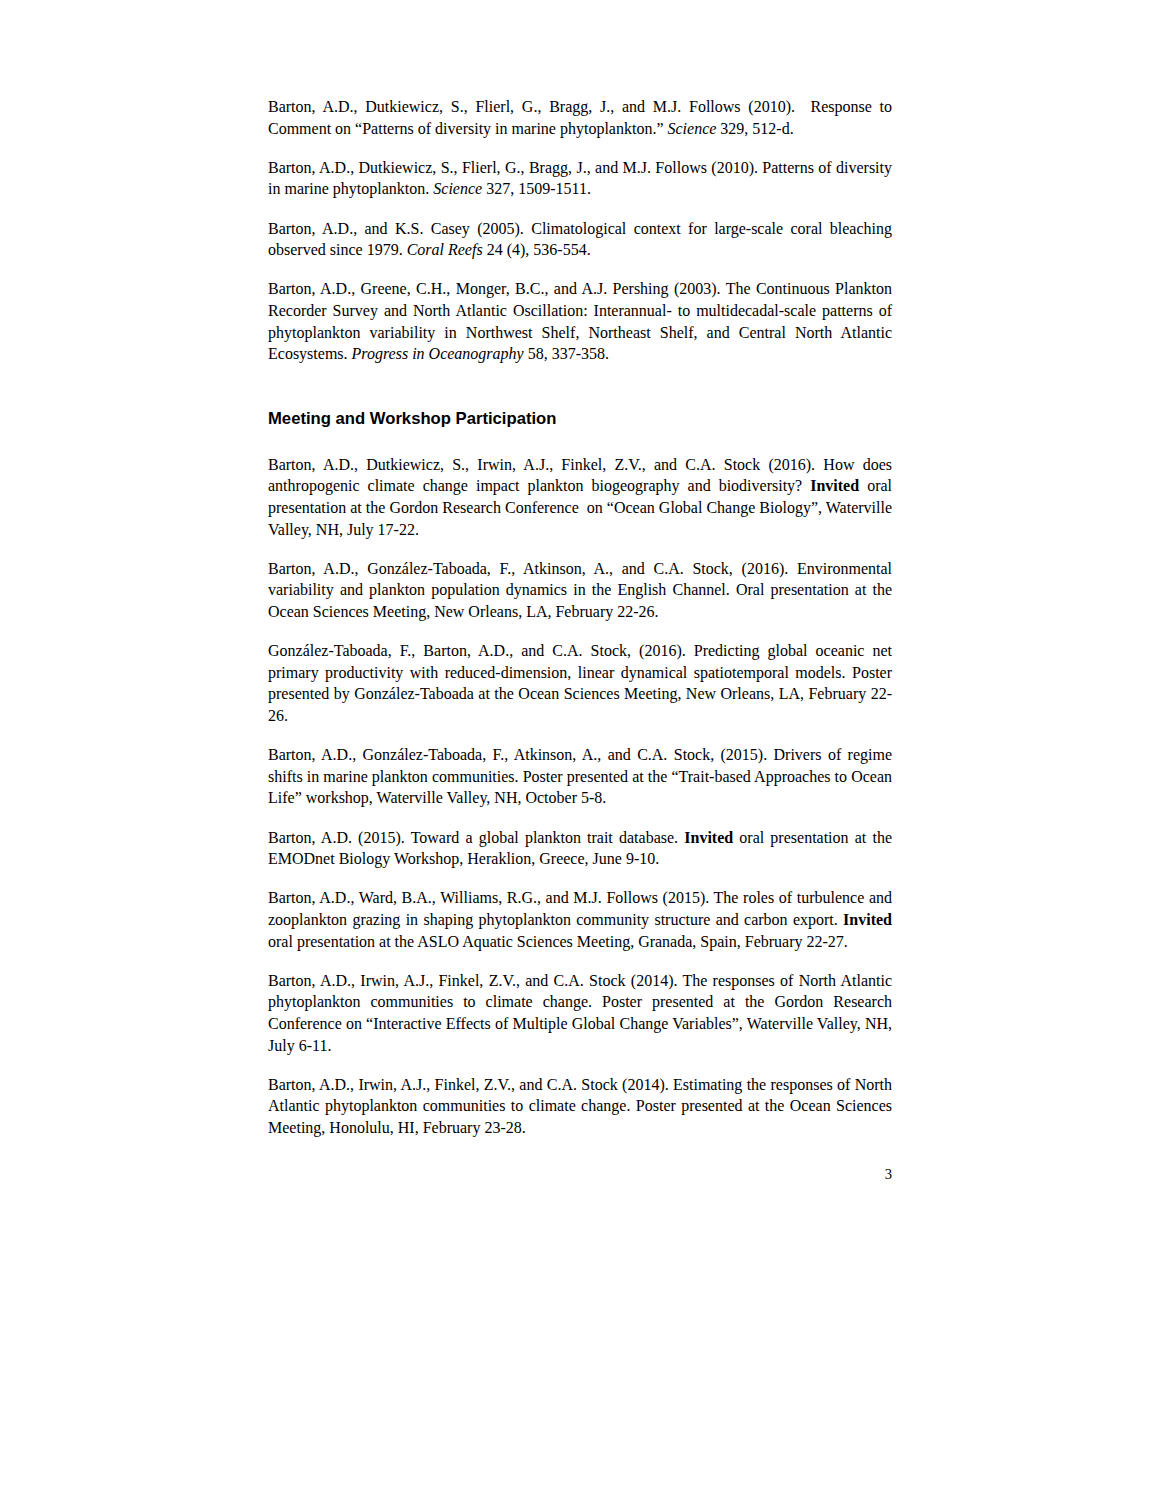Barton, A.D., Dutkiewicz, S., Flierl, G., Bragg, J., and M.J. Follows (2010). Response to Comment on “Patterns of diversity in marine phytoplankton.” Science 329, 512-d.
Barton, A.D., Dutkiewicz, S., Flierl, G., Bragg, J., and M.J. Follows (2010). Patterns of diversity in marine phytoplankton. Science 327, 1509-1511.
Barton, A.D., and K.S. Casey (2005). Climatological context for large-scale coral bleaching observed since 1979. Coral Reefs 24 (4), 536-554.
Barton, A.D., Greene, C.H., Monger, B.C., and A.J. Pershing (2003). The Continuous Plankton Recorder Survey and North Atlantic Oscillation: Interannual- to multidecadal-scale patterns of phytoplankton variability in Northwest Shelf, Northeast Shelf, and Central North Atlantic Ecosystems. Progress in Oceanography 58, 337-358.
Meeting and Workshop Participation
Barton, A.D., Dutkiewicz, S., Irwin, A.J., Finkel, Z.V., and C.A. Stock (2016). How does anthropogenic climate change impact plankton biogeography and biodiversity? Invited oral presentation at the Gordon Research Conference on “Ocean Global Change Biology”, Waterville Valley, NH, July 17-22.
Barton, A.D., González-Taboada, F., Atkinson, A., and C.A. Stock, (2016). Environmental variability and plankton population dynamics in the English Channel. Oral presentation at the Ocean Sciences Meeting, New Orleans, LA, February 22-26.
González-Taboada, F., Barton, A.D., and C.A. Stock, (2016). Predicting global oceanic net primary productivity with reduced-dimension, linear dynamical spatiotemporal models. Poster presented by González-Taboada at the Ocean Sciences Meeting, New Orleans, LA, February 22-26.
Barton, A.D., González-Taboada, F., Atkinson, A., and C.A. Stock, (2015). Drivers of regime shifts in marine plankton communities. Poster presented at the “Trait-based Approaches to Ocean Life” workshop, Waterville Valley, NH, October 5-8.
Barton, A.D. (2015). Toward a global plankton trait database. Invited oral presentation at the EMODnet Biology Workshop, Heraklion, Greece, June 9-10.
Barton, A.D., Ward, B.A., Williams, R.G., and M.J. Follows (2015). The roles of turbulence and zooplankton grazing in shaping phytoplankton community structure and carbon export. Invited oral presentation at the ASLO Aquatic Sciences Meeting, Granada, Spain, February 22-27.
Barton, A.D., Irwin, A.J., Finkel, Z.V., and C.A. Stock (2014). The responses of North Atlantic phytoplankton communities to climate change. Poster presented at the Gordon Research Conference on “Interactive Effects of Multiple Global Change Variables”, Waterville Valley, NH, July 6-11.
Barton, A.D., Irwin, A.J., Finkel, Z.V., and C.A. Stock (2014). Estimating the responses of North Atlantic phytoplankton communities to climate change. Poster presented at the Ocean Sciences Meeting, Honolulu, HI, February 23-28.
3